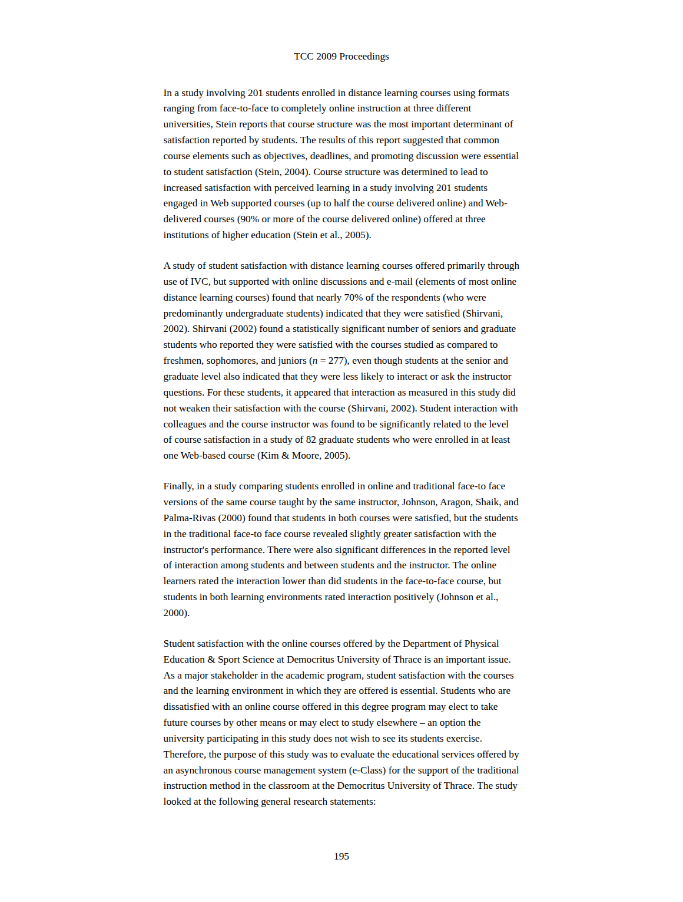TCC 2009 Proceedings
In a study involving 201 students enrolled in distance learning courses using formats ranging from face-to-face to completely online instruction at three different universities, Stein reports that course structure was the most important determinant of satisfaction reported by students. The results of this report suggested that common course elements such as objectives, deadlines, and promoting discussion were essential to student satisfaction (Stein, 2004). Course structure was determined to lead to increased satisfaction with perceived learning in a study involving 201 students engaged in Web supported courses (up to half the course delivered online) and Web-delivered courses (90% or more of the course delivered online) offered at three institutions of higher education (Stein et al., 2005).
A study of student satisfaction with distance learning courses offered primarily through use of IVC, but supported with online discussions and e-mail (elements of most online distance learning courses) found that nearly 70% of the respondents (who were predominantly undergraduate students) indicated that they were satisfied (Shirvani, 2002). Shirvani (2002) found a statistically significant number of seniors and graduate students who reported they were satisfied with the courses studied as compared to freshmen, sophomores, and juniors (n = 277), even though students at the senior and graduate level also indicated that they were less likely to interact or ask the instructor questions. For these students, it appeared that interaction as measured in this study did not weaken their satisfaction with the course (Shirvani, 2002). Student interaction with colleagues and the course instructor was found to be significantly related to the level of course satisfaction in a study of 82 graduate students who were enrolled in at least one Web-based course (Kim & Moore, 2005).
Finally, in a study comparing students enrolled in online and traditional face-to face versions of the same course taught by the same instructor, Johnson, Aragon, Shaik, and Palma-Rivas (2000) found that students in both courses were satisfied, but the students in the traditional face-to face course revealed slightly greater satisfaction with the instructor's performance. There were also significant differences in the reported level of interaction among students and between students and the instructor. The online learners rated the interaction lower than did students in the face-to-face course, but students in both learning environments rated interaction positively (Johnson et al., 2000).
Student satisfaction with the online courses offered by the Department of Physical Education & Sport Science at Democritus University of Thrace is an important issue. As a major stakeholder in the academic program, student satisfaction with the courses and the learning environment in which they are offered is essential. Students who are dissatisfied with an online course offered in this degree program may elect to take future courses by other means or may elect to study elsewhere – an option the university participating in this study does not wish to see its students exercise. Therefore, the purpose of this study was to evaluate the educational services offered by an asynchronous course management system (e-Class) for the support of the traditional instruction method in the classroom at the Democritus University of Thrace. The study looked at the following general research statements:
195